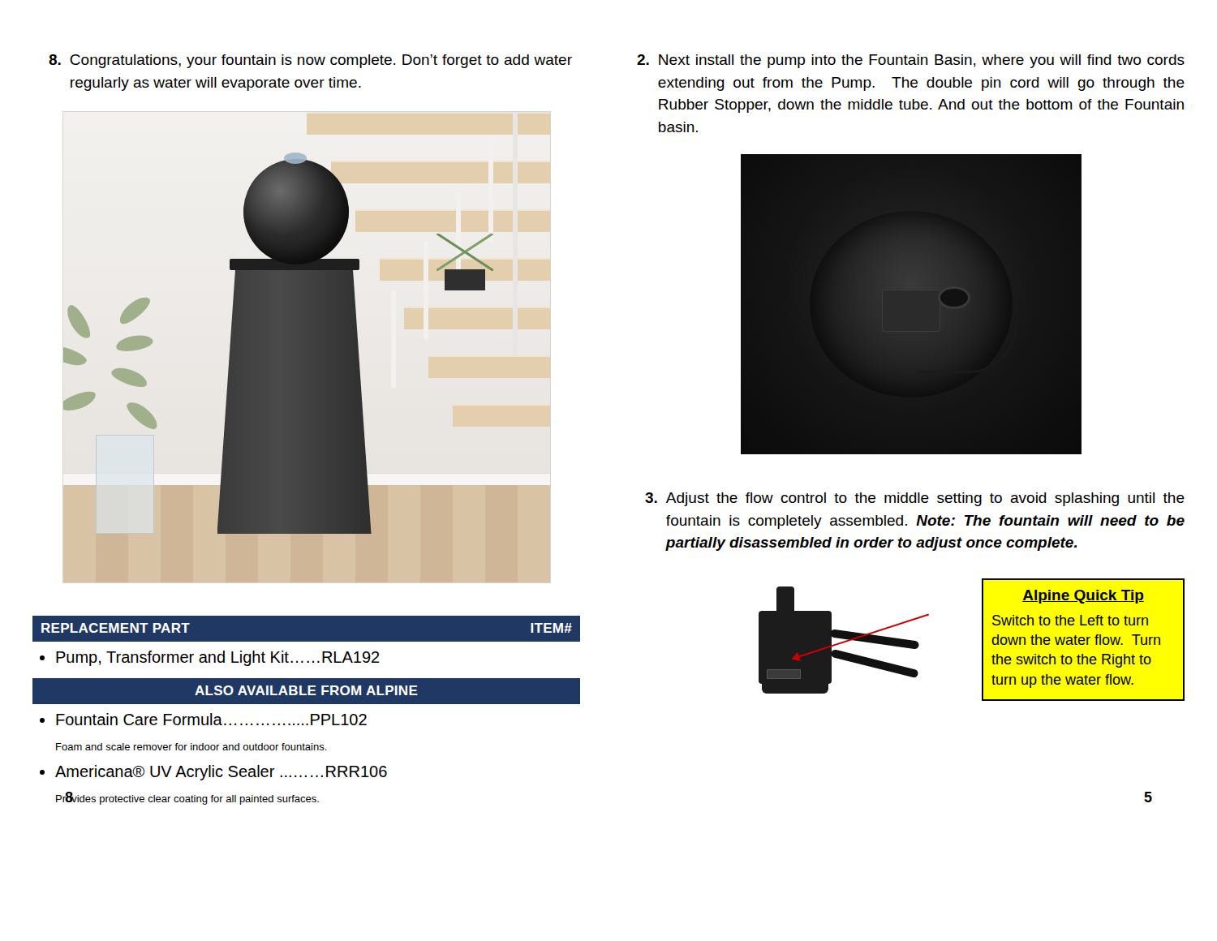8.
Congratulations, your fountain is now complete. Don’t forget to add water regularly as water will evaporate over time.
REPLACEMENT PART ITEM#
Pump, Transformer and Light Kit……RLA192
ALSO AVAILABLE FROM ALPINE
Fountain Care Formula………….....PPL102
Foam and scale remover for indoor and outdoor fountains.
Americana® UV Acrylic Sealer ...……RRR106
Provides protective clear coating for all painted surfaces.
8
2.
Next install the pump into the Fountain Basin, where you will find two cords extending out from the Pump. The double pin cord will go through the Rubber Stopper, down the middle tube. And out the bottom of the Fountain basin.
3.
Adjust the flow control to the middle setting to avoid splashing until the fountain is completely assembled. Note: The fountain will need to be partially disassembled in order to adjust once complete.
Alpine Quick Tip
Switch to the Left to turn down the water flow. Turn the switch to the Right to turn up the water flow.
5